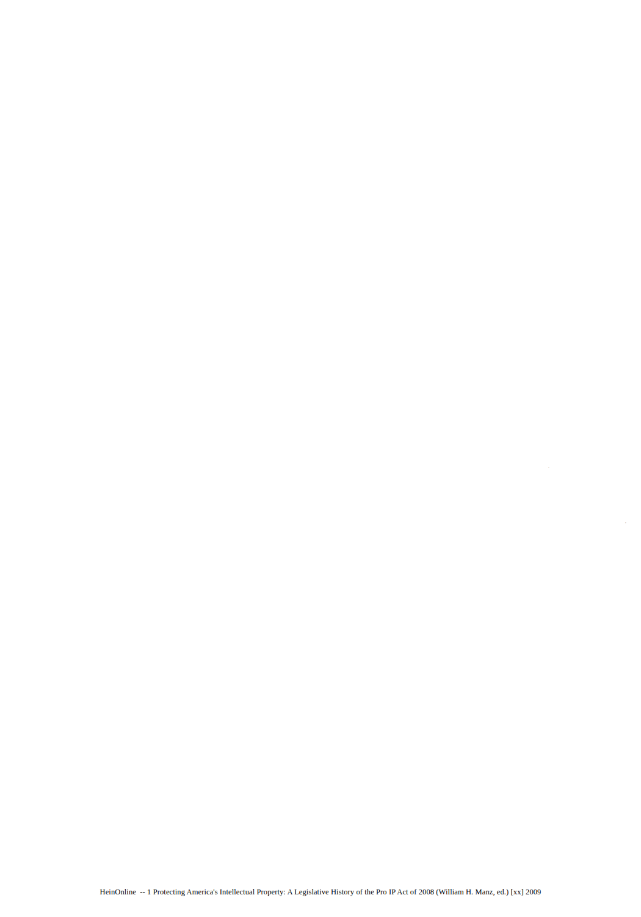. ,
HeinOnline -- 1 Protecting America's Intellectual Property: A Legislative History of the Pro IP Act of 2008 (William H. Manz, ed.) [xx] 2009